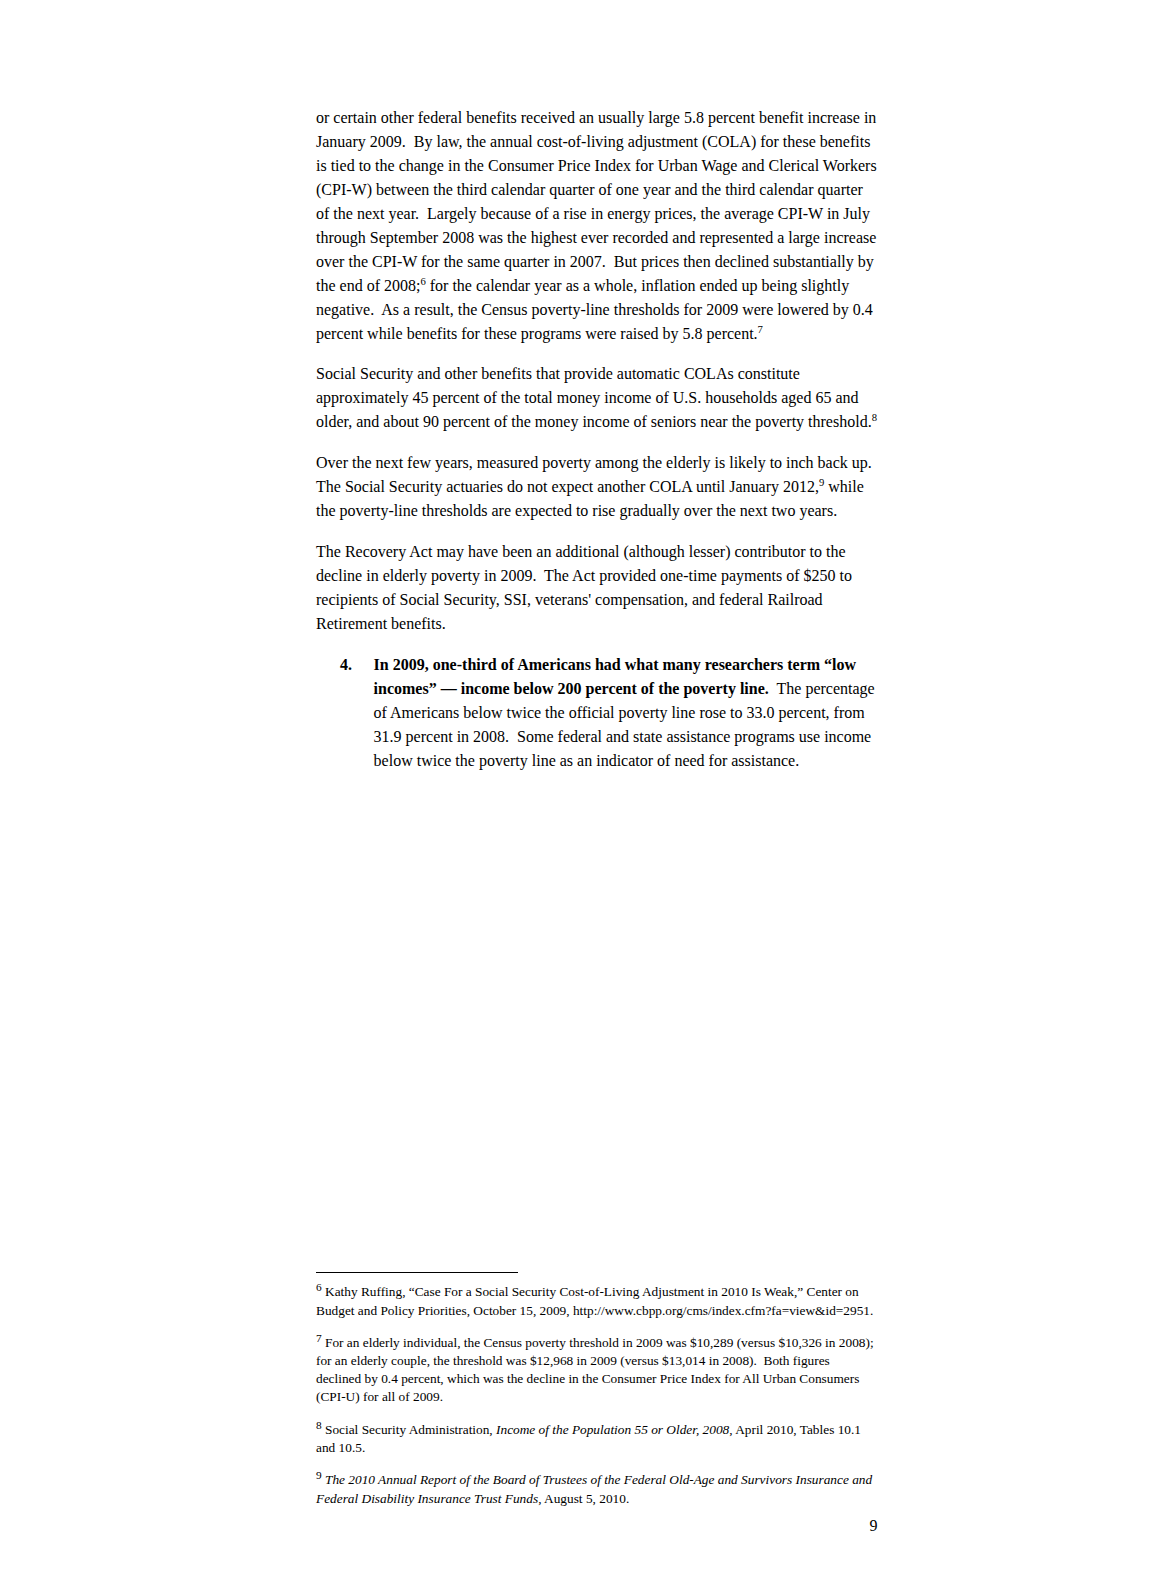or certain other federal benefits received an usually large 5.8 percent benefit increase in January 2009. By law, the annual cost-of-living adjustment (COLA) for these benefits is tied to the change in the Consumer Price Index for Urban Wage and Clerical Workers (CPI-W) between the third calendar quarter of one year and the third calendar quarter of the next year. Largely because of a rise in energy prices, the average CPI-W in July through September 2008 was the highest ever recorded and represented a large increase over the CPI-W for the same quarter in 2007. But prices then declined substantially by the end of 2008;6 for the calendar year as a whole, inflation ended up being slightly negative. As a result, the Census poverty-line thresholds for 2009 were lowered by 0.4 percent while benefits for these programs were raised by 5.8 percent.7
Social Security and other benefits that provide automatic COLAs constitute approximately 45 percent of the total money income of U.S. households aged 65 and older, and about 90 percent of the money income of seniors near the poverty threshold.8
Over the next few years, measured poverty among the elderly is likely to inch back up. The Social Security actuaries do not expect another COLA until January 2012,9 while the poverty-line thresholds are expected to rise gradually over the next two years.
The Recovery Act may have been an additional (although lesser) contributor to the decline in elderly poverty in 2009. The Act provided one-time payments of $250 to recipients of Social Security, SSI, veterans' compensation, and federal Railroad Retirement benefits.
4.
In 2009, one-third of Americans had what many researchers term “low incomes” — income below 200 percent of the poverty line. The percentage of Americans below twice the official poverty line rose to 33.0 percent, from 31.9 percent in 2008. Some federal and state assistance programs use income below twice the poverty line as an indicator of need for assistance.
6 Kathy Ruffing, “Case For a Social Security Cost-of-Living Adjustment in 2010 Is Weak,” Center on Budget and Policy Priorities, October 15, 2009, http://www.cbpp.org/cms/index.cfm?fa=view&id=2951.
7 For an elderly individual, the Census poverty threshold in 2009 was $10,289 (versus $10,326 in 2008); for an elderly couple, the threshold was $12,968 in 2009 (versus $13,014 in 2008). Both figures declined by 0.4 percent, which was the decline in the Consumer Price Index for All Urban Consumers (CPI-U) for all of 2009.
8 Social Security Administration, Income of the Population 55 or Older, 2008, April 2010, Tables 10.1 and 10.5.
9 The 2010 Annual Report of the Board of Trustees of the Federal Old-Age and Survivors Insurance and Federal Disability Insurance Trust Funds, August 5, 2010.
9